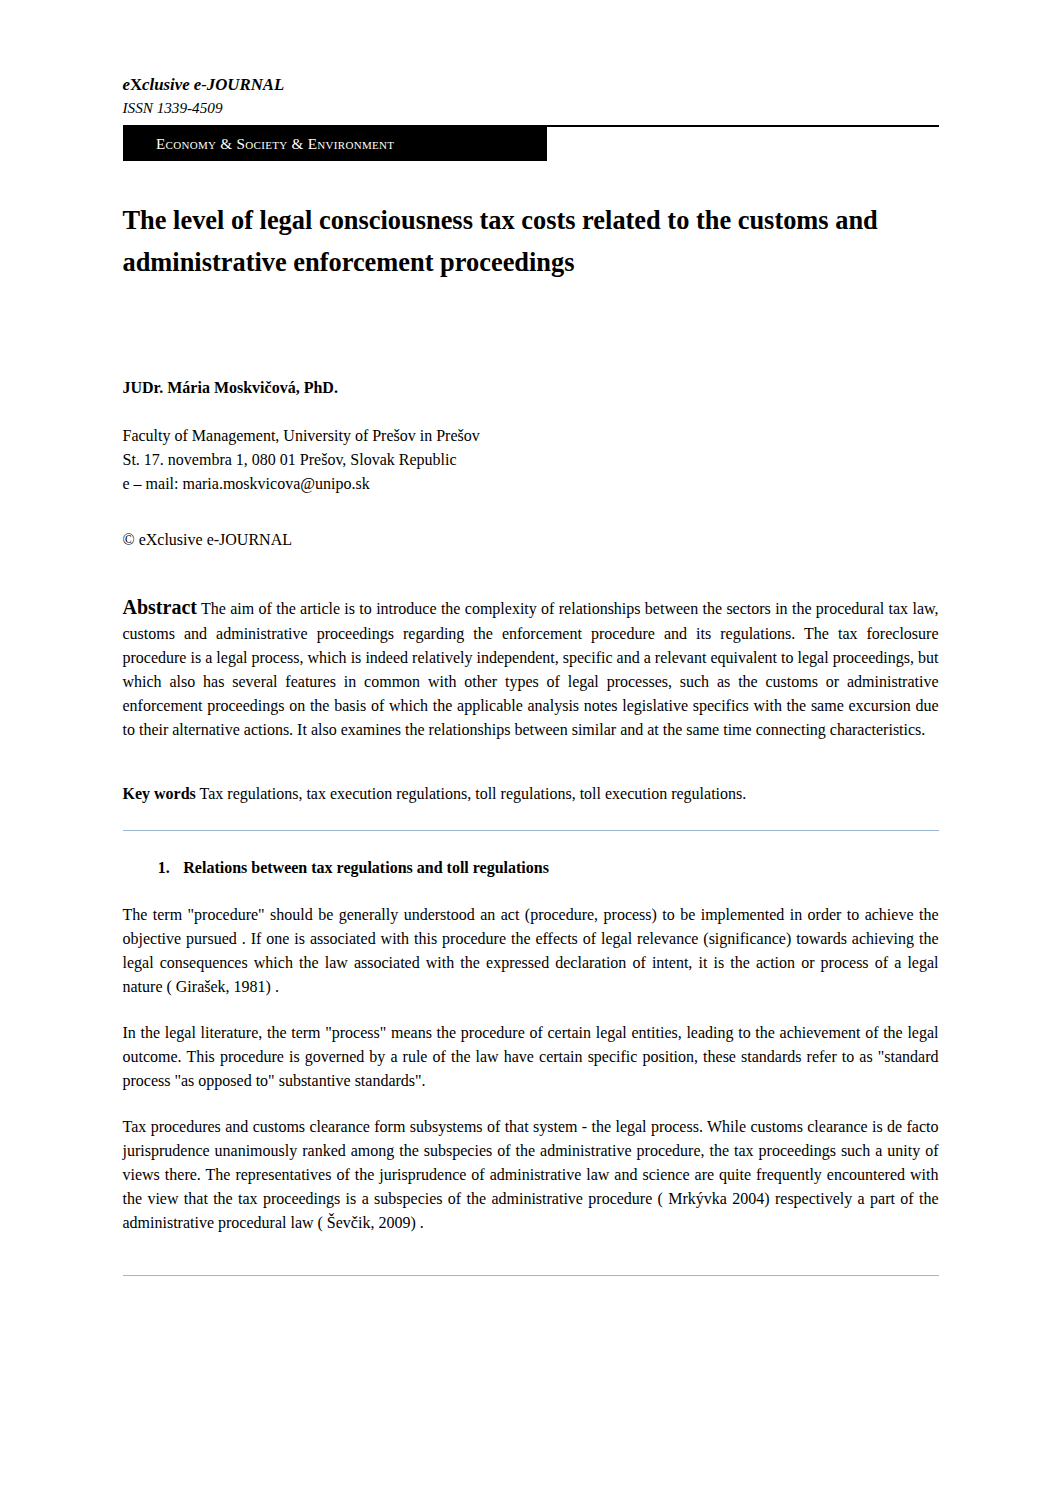eXclusive e-JOURNAL
ISSN 1339-4509
Economy & Society & Environment
The level of legal consciousness tax costs related to the customs and administrative enforcement proceedings
JUDr. Mária Moskvičová, PhD.
Faculty of Management, University of Prešov in Prešov
St. 17. novembra 1, 080 01 Prešov, Slovak Republic
e – mail: maria.moskvicova@unipo.sk
© eXclusive e-JOURNAL
Abstract The aim of the article is to introduce the complexity of relationships between the sectors in the procedural tax law, customs and administrative proceedings regarding the enforcement procedure and its regulations. The tax foreclosure procedure is a legal process, which is indeed relatively independent, specific and a relevant equivalent to legal proceedings, but which also has several features in common with other types of legal processes, such as the customs or administrative enforcement proceedings on the basis of which the applicable analysis notes legislative specifics with the same excursion due to their alternative actions. It also examines the relationships between similar and at the same time connecting characteristics.
Key words Tax regulations, tax execution regulations, toll regulations, toll execution regulations.
1. Relations between tax regulations and toll regulations
The term "procedure" should be generally understood an act (procedure, process) to be implemented in order to achieve the objective pursued . If one is associated with this procedure the effects of legal relevance (significance) towards achieving the legal consequences which the law associated with the expressed declaration of intent, it is the action or process of a legal nature ( Girašek, 1981) .
In the legal literature, the term "process" means the procedure of certain legal entities, leading to the achievement of the legal outcome. This procedure is governed by a rule of the law have certain specific position, these standards refer to as "standard process "as opposed to" substantive standards".
Tax procedures and customs clearance form subsystems of that system - the legal process. While customs clearance is de facto jurisprudence unanimously ranked among the subspecies of the administrative procedure, the tax proceedings such a unity of views there. The representatives of the jurisprudence of administrative law and science are quite frequently encountered with the view that the tax proceedings is a subspecies of the administrative procedure ( Mrkývka 2004) respectively a part of the administrative procedural law ( Ševčik, 2009) .